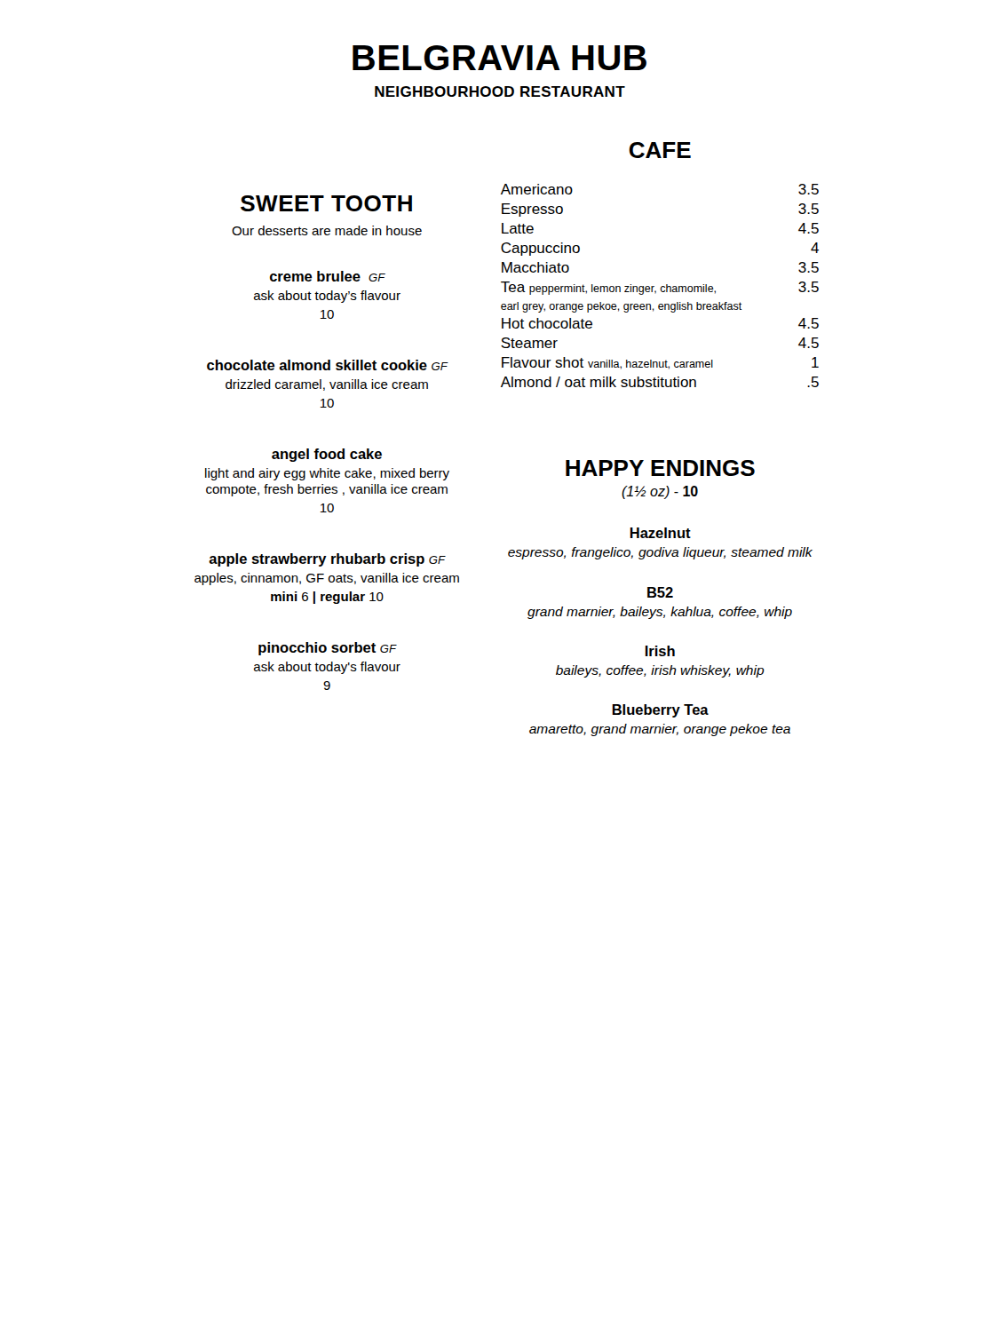BELGRAVIA HUB
NEIGHBOURHOOD RESTAURANT
SWEET TOOTH
Our desserts are made in house
creme brulee GF ask about today’s flavour 10
chocolate almond skillet cookie GF drizzled caramel, vanilla ice cream 10
angel food cake light and airy egg white cake, mixed berry compote, fresh berries , vanilla ice cream 10
apple strawberry rhubarb crisp GF apples, cinnamon, GF oats, vanilla ice cream mini 6 | regular 10
pinocchio sorbet GF ask about today's flavour 9
CAFE
| Americano | 3.5 |
| Espresso | 3.5 |
| Latte | 4.5 |
| Cappuccino | 4 |
| Macchiato | 3.5 |
| Tea peppermint, lemon zinger, chamomile, earl grey, orange pekoe, green, english breakfast | 3.5 |
| Hot chocolate | 4.5 |
| Steamer | 4.5 |
| Flavour shot vanilla, hazelnut, caramel | 1 |
| Almond / oat milk substitution | .5 |
HAPPY ENDINGS
(1½ oz) - 10
Hazelnut espresso, frangelico, godiva liqueur, steamed milk
B52 grand marnier, baileys, kahlua, coffee, whip
Irish baileys, coffee, irish whiskey, whip
Blueberry Tea amaretto, grand marnier, orange pekoe tea